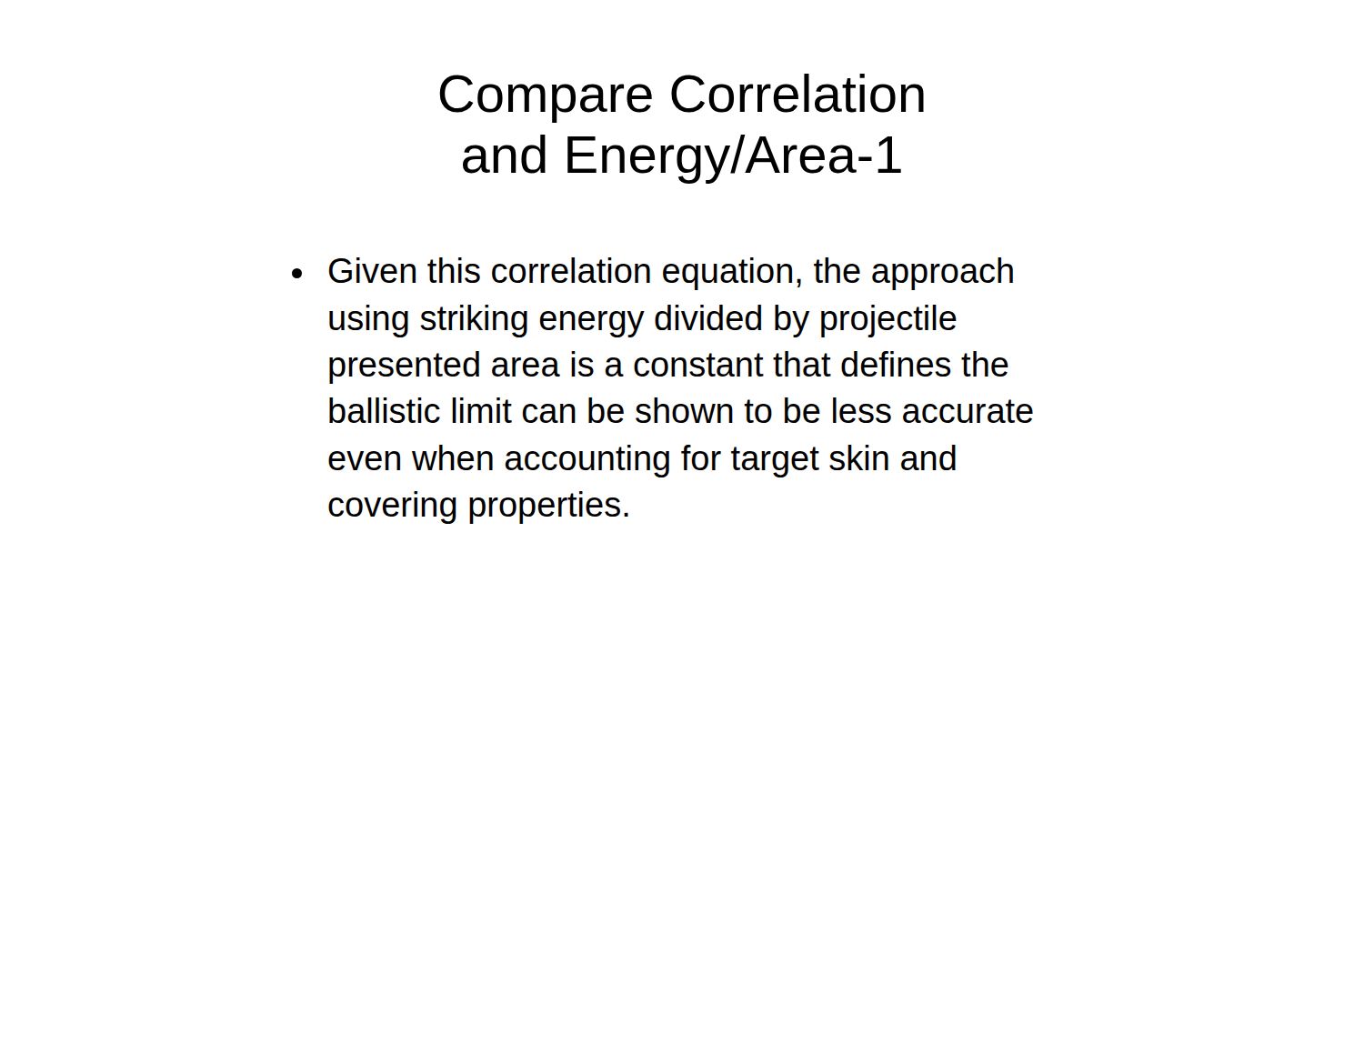Compare Correlation
and Energy/Area-1
Given this correlation equation, the approach using striking energy divided by projectile presented area is a constant that defines the ballistic limit can be shown to be less accurate even when accounting for target skin and covering properties.